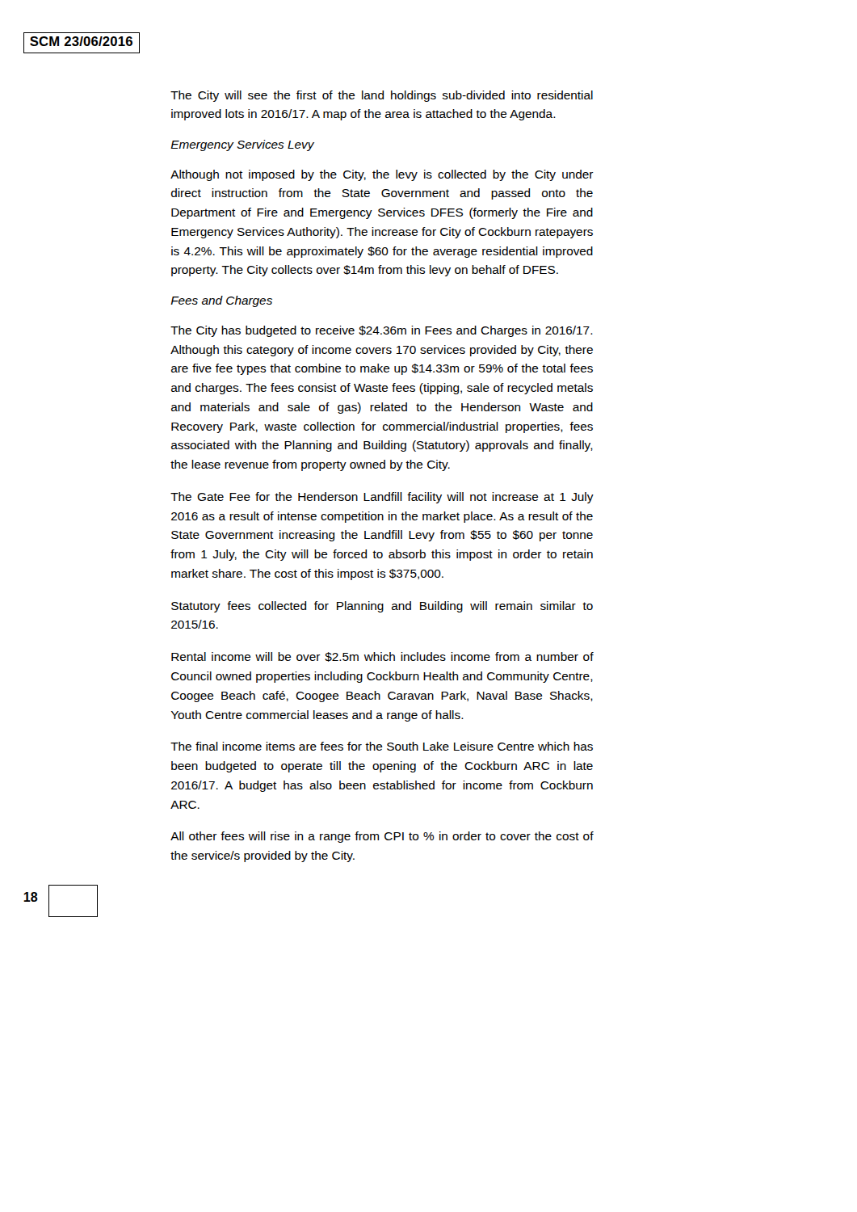SCM 23/06/2016
The City will see the first of the land holdings sub-divided into residential improved lots in 2016/17. A map of the area is attached to the Agenda.
Emergency Services Levy
Although not imposed by the City, the levy is collected by the City under direct instruction from the State Government and passed onto the Department of Fire and Emergency Services DFES (formerly the Fire and Emergency Services Authority). The increase for City of Cockburn ratepayers is 4.2%. This will be approximately $60 for the average residential improved property. The City collects over $14m from this levy on behalf of DFES.
Fees and Charges
The City has budgeted to receive $24.36m in Fees and Charges in 2016/17. Although this category of income covers 170 services provided by City, there are five fee types that combine to make up $14.33m or 59% of the total fees and charges. The fees consist of Waste fees (tipping, sale of recycled metals and materials and sale of gas) related to the Henderson Waste and Recovery Park, waste collection for commercial/industrial properties, fees associated with the Planning and Building (Statutory) approvals and finally, the lease revenue from property owned by the City.
The Gate Fee for the Henderson Landfill facility will not increase at 1 July 2016 as a result of intense competition in the market place. As a result of the State Government increasing the Landfill Levy from $55 to $60 per tonne from 1 July, the City will be forced to absorb this impost in order to retain market share. The cost of this impost is $375,000.
Statutory fees collected for Planning and Building will remain similar to 2015/16.
Rental income will be over $2.5m which includes income from a number of Council owned properties including Cockburn Health and Community Centre, Coogee Beach café, Coogee Beach Caravan Park, Naval Base Shacks, Youth Centre commercial leases and a range of halls.
The final income items are fees for the South Lake Leisure Centre which has been budgeted to operate till the opening of the Cockburn ARC in late 2016/17. A budget has also been established for income from Cockburn ARC.
All other fees will rise in a range from CPI to % in order to cover the cost of the service/s provided by the City.
18